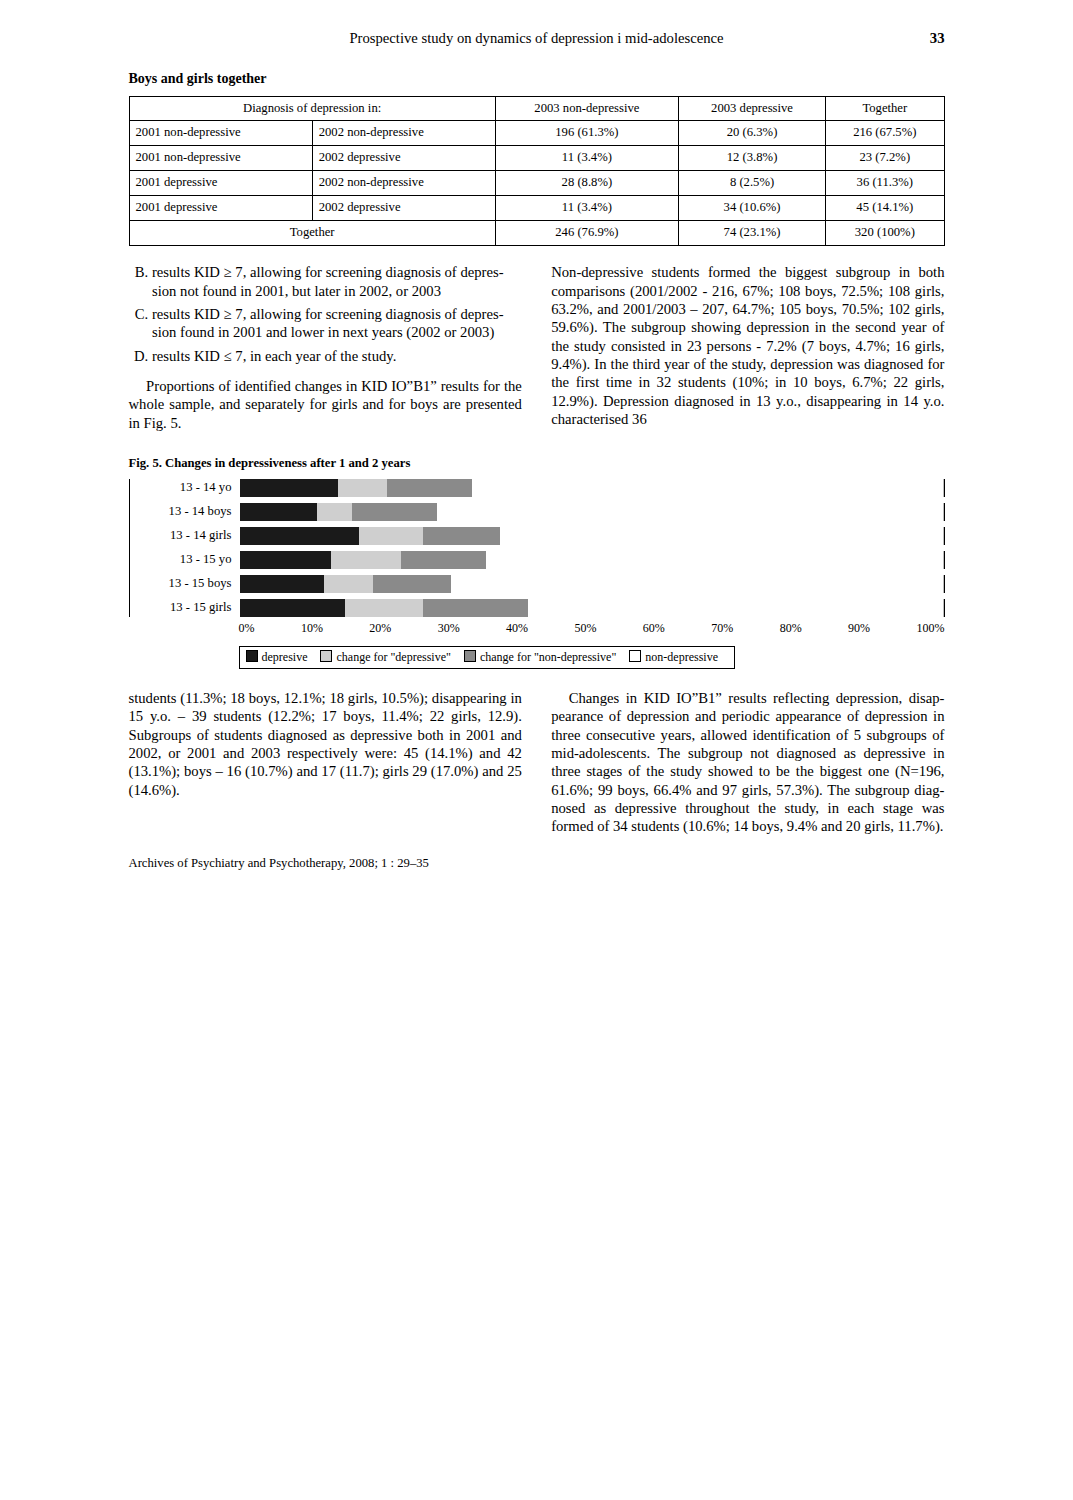Prospective study on dynamics of depression i mid-adolescence 33
Boys and girls together
| Diagnosis of depression in: | 2003 non-depressive | 2003 depressive | Together |
| --- | --- | --- | --- |
| 2001 non-depressive | 2002 non-depressive | 196 (61.3%) | 20 (6.3%) | 216 (67.5%) |
| 2001 non-depressive | 2002 depressive | 11 (3.4%) | 12 (3.8%) | 23 (7.2%) |
| 2001 depressive | 2002 non-depressive | 28 (8.8%) | 8 (2.5%) | 36 (11.3%) |
| 2001 depressive | 2002 depressive | 11 (3.4%) | 34 (10.6%) | 45 (14.1%) |
| Together | 246 (76.9%) | 74 (23.1%) | 320 (100%) |
results KID ≥ 7, allowing for screening diagnosis of depression not found in 2001, but later in 2002, or 2003
results KID ≥ 7, allowing for screening diagnosis of depression found in 2001 and lower in next years (2002 or 2003)
results KID ≤ 7, in each year of the study.
Proportions of identified changes in KID IO”B1” results for the whole sample, and separately for girls and for boys are presented in Fig. 5.
Non-depressive students formed the biggest subgroup in both comparisons (2001/2002 - 216, 67%; 108 boys, 72.5%; 108 girls, 63.2%, and 2001/2003 – 207, 64.7%; 105 boys, 70.5%; 102 girls, 59.6%). The subgroup showing depression in the second year of the study consisted in 23 persons - 7.2% (7 boys, 4.7%; 16 girls, 9.4%). In the third year of the study, depression was diagnosed for the first time in 32 students (10%; in 10 boys, 6.7%; 22 girls, 12.9%). Depression diagnosed in 13 y.o., disappearing in 14 y.o. characterised 36
Fig. 5. Changes in depressiveness after 1 and 2 years
13 - 14 yo
13 - 14 boys
13 - 14 girls
13 - 15 yo
13 - 15 boys
13 - 15 girls
0% 10% 20% 30% 40% 50% 60% 70% 80% 90% 100%
depresive change for "depressive" change for "non-depressive" non-depressive
students (11.3%; 18 boys, 12.1%; 18 girls, 10.5%); disappearing in 15 y.o. – 39 students (12.2%; 17 boys, 11.4%; 22 girls, 12.9). Subgroups of students diagnosed as depressive both in 2001 and 2002, or 2001 and 2003 respectively were: 45 (14.1%) and 42 (13.1%); boys – 16 (10.7%) and 17 (11.7); girls 29 (17.0%) and 25 (14.6%).
Changes in KID IO”B1” results reflecting depression, disappearance of depression and periodic appearance of depression in three consecutive years, allowed identification of 5 subgroups of mid-adolescents. The subgroup not diagnosed as depressive in three stages of the study showed to be the biggest one (N=196, 61.6%; 99 boys, 66.4% and 97 girls, 57.3%). The subgroup diagnosed as depressive throughout the study, in each stage was formed of 34 students (10.6%; 14 boys, 9.4% and 20 girls, 11.7%).
Archives of Psychiatry and Psychotherapy, 2008; 1 : 29–35